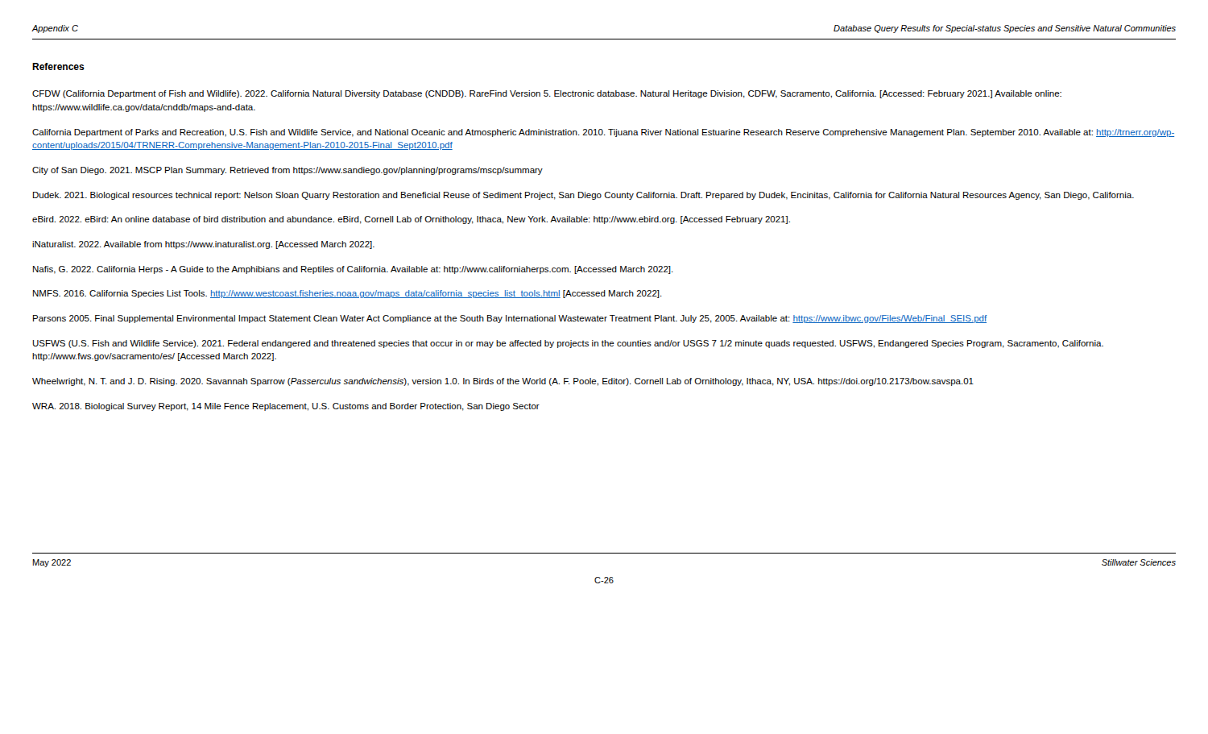Appendix C
Database Query Results for Special-status Species and Sensitive Natural Communities
References
CFDW (California Department of Fish and Wildlife). 2022. California Natural Diversity Database (CNDDB). RareFind Version 5. Electronic database. Natural Heritage Division, CDFW, Sacramento, California. [Accessed: February 2021.] Available online: https://www.wildlife.ca.gov/data/cnddb/maps-and-data.
California Department of Parks and Recreation, U.S. Fish and Wildlife Service, and National Oceanic and Atmospheric Administration. 2010. Tijuana River National Estuarine Research Reserve Comprehensive Management Plan. September 2010. Available at: http://trnerr.org/wp-content/uploads/2015/04/TRNERR-Comprehensive-Management-Plan-2010-2015-Final_Sept2010.pdf
City of San Diego. 2021. MSCP Plan Summary. Retrieved from https://www.sandiego.gov/planning/programs/mscp/summary
Dudek. 2021. Biological resources technical report: Nelson Sloan Quarry Restoration and Beneficial Reuse of Sediment Project, San Diego County California. Draft. Prepared by Dudek, Encinitas, California for California Natural Resources Agency, San Diego, California.
eBird. 2022. eBird: An online database of bird distribution and abundance. eBird, Cornell Lab of Ornithology, Ithaca, New York. Available: http://www.ebird.org. [Accessed February 2021].
iNaturalist. 2022. Available from https://www.inaturalist.org. [Accessed March 2022].
Nafis, G. 2022. California Herps - A Guide to the Amphibians and Reptiles of California. Available at: http://www.californiaherps.com. [Accessed March 2022].
NMFS. 2016. California Species List Tools. http://www.westcoast.fisheries.noaa.gov/maps_data/california_species_list_tools.html [Accessed March 2022].
Parsons 2005. Final Supplemental Environmental Impact Statement Clean Water Act Compliance at the South Bay International Wastewater Treatment Plant. July 25, 2005. Available at: https://www.ibwc.gov/Files/Web/Final_SEIS.pdf
USFWS (U.S. Fish and Wildlife Service). 2021. Federal endangered and threatened species that occur in or may be affected by projects in the counties and/or USGS 7 1/2 minute quads requested. USFWS, Endangered Species Program, Sacramento, California. http://www.fws.gov/sacramento/es/ [Accessed March 2022].
Wheelwright, N. T. and J. D. Rising. 2020. Savannah Sparrow (Passerculus sandwichensis), version 1.0. In Birds of the World (A. F. Poole, Editor). Cornell Lab of Ornithology, Ithaca, NY, USA. https://doi.org/10.2173/bow.savspa.01
WRA. 2018. Biological Survey Report, 14 Mile Fence Replacement, U.S. Customs and Border Protection, San Diego Sector
May 2022
Stillwater Sciences
C-26